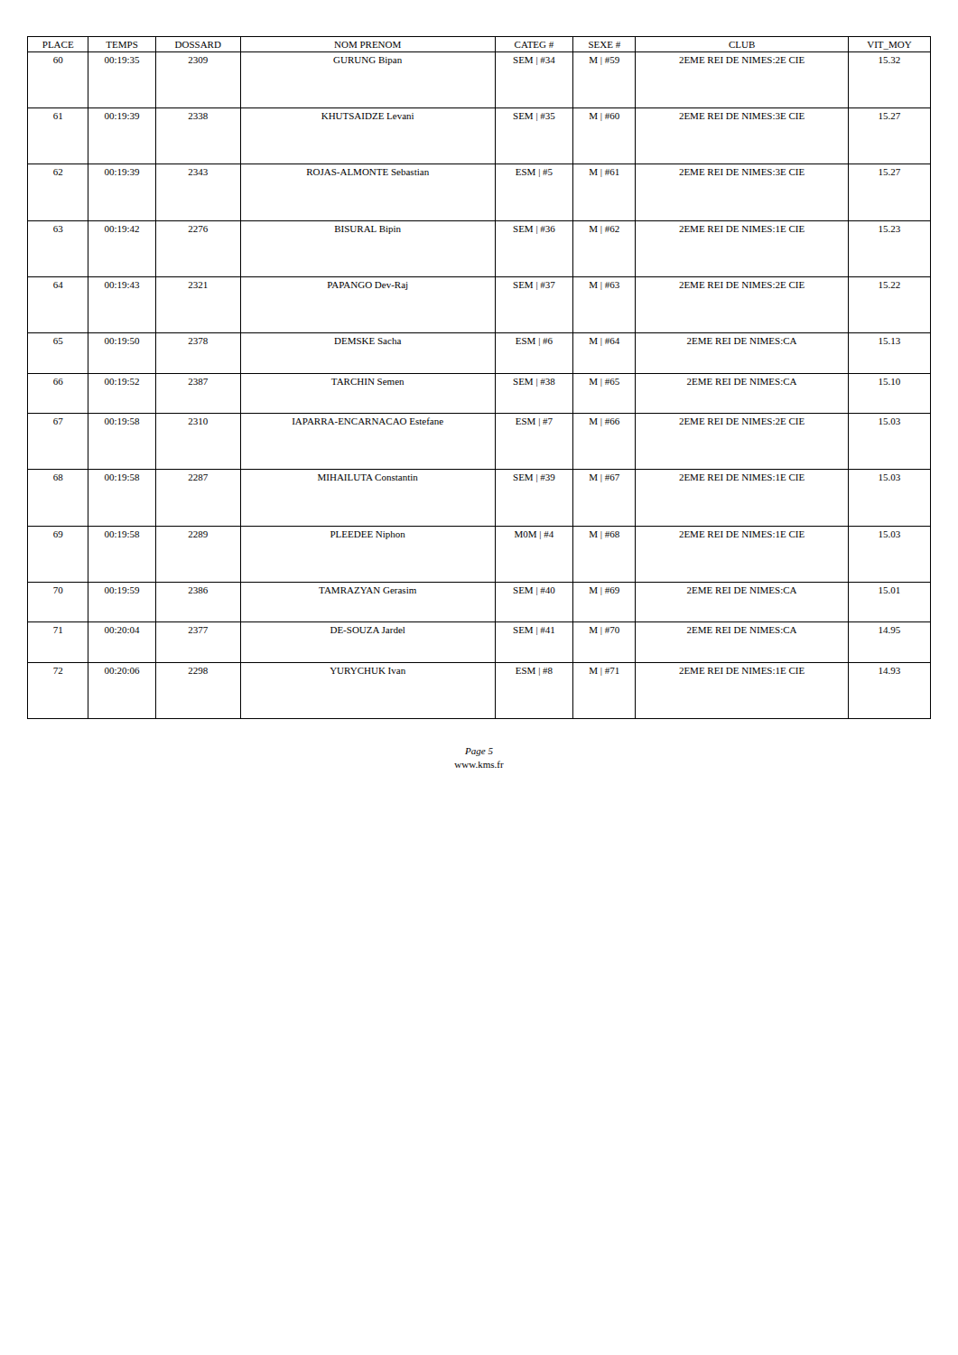| PLACE | TEMPS | DOSSARD | NOM PRENOM | CATEG # | SEXE # | CLUB | VIT_MOY |
| --- | --- | --- | --- | --- | --- | --- | --- |
| 60 | 00:19:35 | 2309 | GURUNG Bipan | SEM / #34 | M / #59 | 2EME REI DE NIMES:2E CIE | 15.32 |
| 61 | 00:19:39 | 2338 | KHUTSAIDZE Levani | SEM / #35 | M / #60 | 2EME REI DE NIMES:3E CIE | 15.27 |
| 62 | 00:19:39 | 2343 | ROJAS-ALMONTE Sebastian | ESM / #5 | M / #61 | 2EME REI DE NIMES:3E CIE | 15.27 |
| 63 | 00:19:42 | 2276 | BISURAL Bipin | SEM / #36 | M / #62 | 2EME REI DE NIMES:1E CIE | 15.23 |
| 64 | 00:19:43 | 2321 | PAPANGO Dev-Raj | SEM / #37 | M / #63 | 2EME REI DE NIMES:2E CIE | 15.22 |
| 65 | 00:19:50 | 2378 | DEMSKE Sacha | ESM / #6 | M / #64 | 2EME REI DE NIMES:CA | 15.13 |
| 66 | 00:19:52 | 2387 | TARCHIN Semen | SEM / #38 | M / #65 | 2EME REI DE NIMES:CA | 15.10 |
| 67 | 00:19:58 | 2310 | IAPARRA-ENCARNACAO Estefane | ESM / #7 | M / #66 | 2EME REI DE NIMES:2E CIE | 15.03 |
| 68 | 00:19:58 | 2287 | MIHAILUTA Constantin | SEM / #39 | M / #67 | 2EME REI DE NIMES:1E CIE | 15.03 |
| 69 | 00:19:58 | 2289 | PLEEDEE Niphon | M0M / #4 | M / #68 | 2EME REI DE NIMES:1E CIE | 15.03 |
| 70 | 00:19:59 | 2386 | TAMRAZYAN Gerasim | SEM / #40 | M / #69 | 2EME REI DE NIMES:CA | 15.01 |
| 71 | 00:20:04 | 2377 | DE-SOUZA Jardel | SEM / #41 | M / #70 | 2EME REI DE NIMES:CA | 14.95 |
| 72 | 00:20:06 | 2298 | YURYCHUK Ivan | ESM / #8 | M / #71 | 2EME REI DE NIMES:1E CIE | 14.93 |
Page 5
www.kms.fr